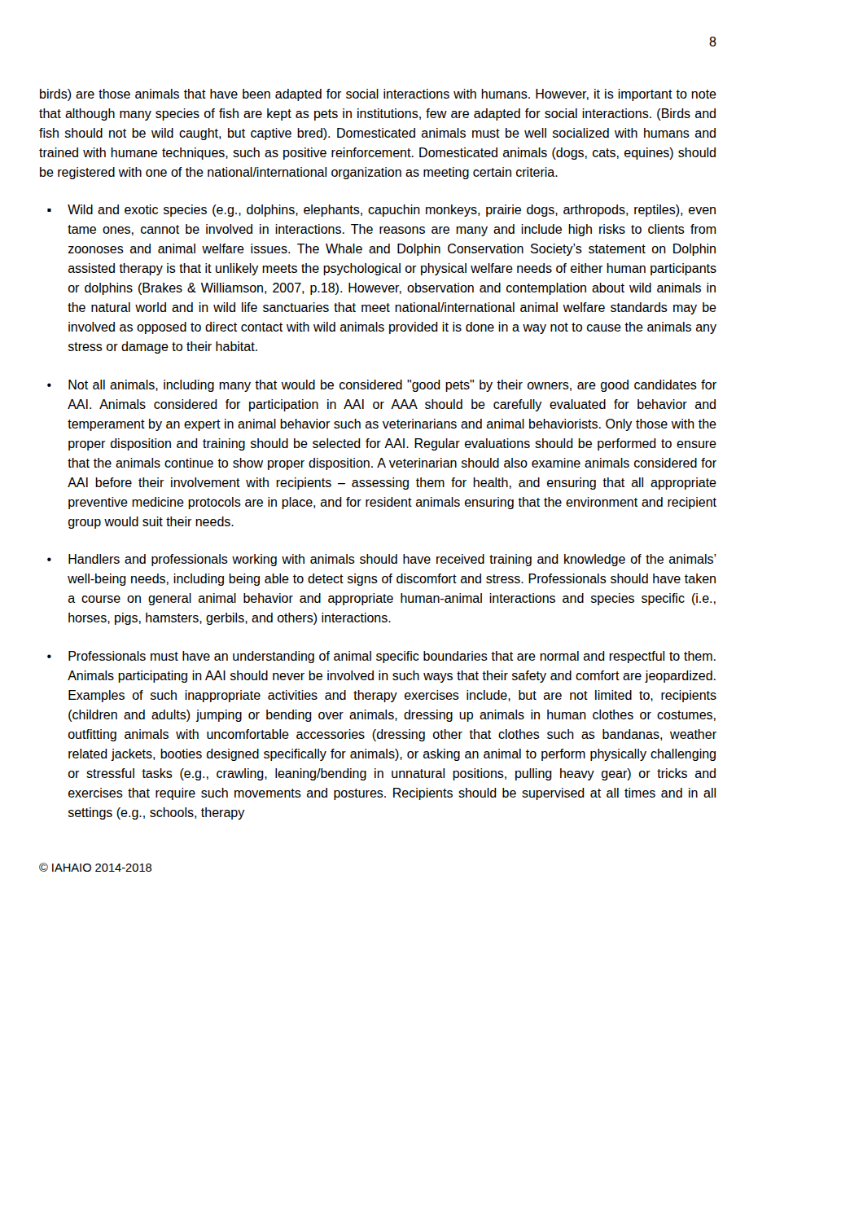8
birds) are those animals that have been adapted for social interactions with humans. However, it is important to note that although many species of fish are kept as pets in institutions, few are adapted for social interactions. (Birds and fish should not be wild caught, but captive bred). Domesticated animals must be well socialized with humans and trained with humane techniques, such as positive reinforcement. Domesticated animals (dogs, cats, equines) should be registered with one of the national/international organization as meeting certain criteria.
▪Wild and exotic species (e.g., dolphins, elephants, capuchin monkeys, prairie dogs, arthropods, reptiles), even tame ones, cannot be involved in interactions. The reasons are many and include high risks to clients from zoonoses and animal welfare issues. The Whale and Dolphin Conservation Society’s statement on Dolphin assisted therapy is that it unlikely meets the psychological or physical welfare needs of either human participants or dolphins (Brakes & Williamson, 2007, p.18). However, observation and contemplation about wild animals in the natural world and in wild life sanctuaries that meet national/international animal welfare standards may be involved as opposed to direct contact with wild animals provided it is done in a way not to cause the animals any stress or damage to their habitat.
•Not all animals, including many that would be considered "good pets" by their owners, are good candidates for AAI. Animals considered for participation in AAI or AAA should be carefully evaluated for behavior and temperament by an expert in animal behavior such as veterinarians and animal behaviorists. Only those with the proper disposition and training should be selected for AAI. Regular evaluations should be performed to ensure that the animals continue to show proper disposition. A veterinarian should also examine animals considered for AAI before their involvement with recipients – assessing them for health, and ensuring that all appropriate preventive medicine protocols are in place, and for resident animals ensuring that the environment and recipient group would suit their needs.
•Handlers and professionals working with animals should have received training and knowledge of the animals’ well-being needs, including being able to detect signs of discomfort and stress. Professionals should have taken a course on general animal behavior and appropriate human-animal interactions and species specific (i.e., horses, pigs, hamsters, gerbils, and others) interactions.
•Professionals must have an understanding of animal specific boundaries that are normal and respectful to them. Animals participating in AAI should never be involved in such ways that their safety and comfort are jeopardized. Examples of such inappropriate activities and therapy exercises include, but are not limited to, recipients (children and adults) jumping or bending over animals, dressing up animals in human clothes or costumes, outfitting animals with uncomfortable accessories (dressing other that clothes such as bandanas, weather related jackets, booties designed specifically for animals), or asking an animal to perform physically challenging or stressful tasks (e.g., crawling, leaning/bending in unnatural positions, pulling heavy gear) or tricks and exercises that require such movements and postures. Recipients should be supervised at all times and in all settings (e.g., schools, therapy
© IAHAIO 2014-2018